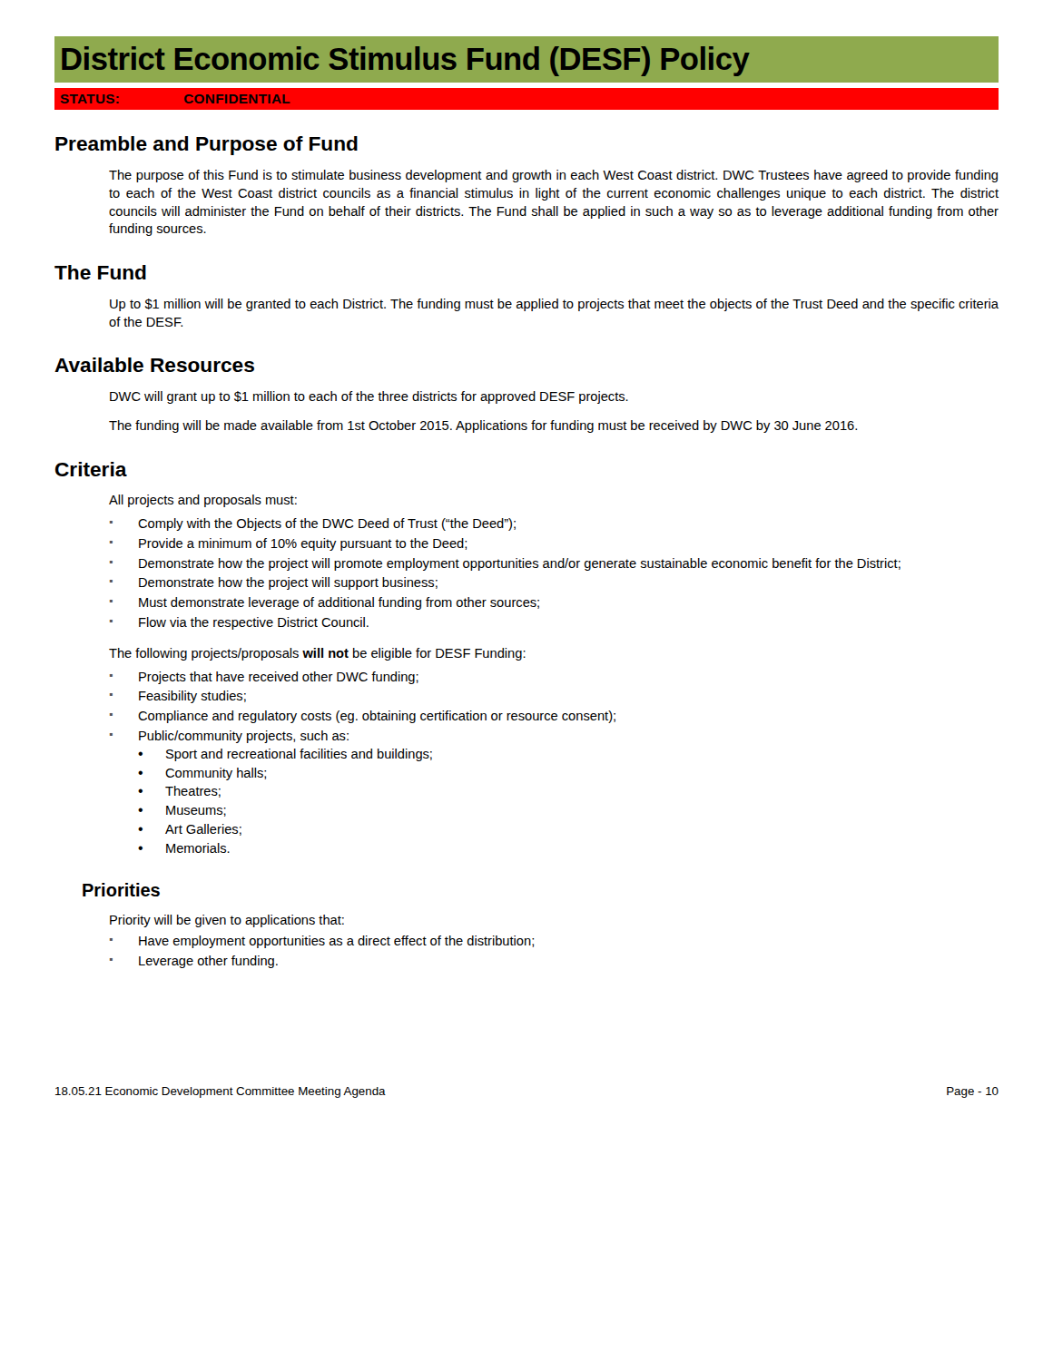District Economic Stimulus Fund (DESF) Policy
STATUS: CONFIDENTIAL
Preamble and Purpose of Fund
The purpose of this Fund is to stimulate business development and growth in each West Coast district. DWC Trustees have agreed to provide funding to each of the West Coast district councils as a financial stimulus in light of the current economic challenges unique to each district. The district councils will administer the Fund on behalf of their districts. The Fund shall be applied in such a way so as to leverage additional funding from other funding sources.
The Fund
Up to $1 million will be granted to each District. The funding must be applied to projects that meet the objects of the Trust Deed and the specific criteria of the DESF.
Available Resources
DWC will grant up to $1 million to each of the three districts for approved DESF projects.
The funding will be made available from 1st October 2015. Applications for funding must be received by DWC by 30 June 2016.
Criteria
All projects and proposals must:
Comply with the Objects of the DWC Deed of Trust (“the Deed”);
Provide a minimum of 10% equity pursuant to the Deed;
Demonstrate how the project will promote employment opportunities and/or generate sustainable economic benefit for the District;
Demonstrate how the project will support business;
Must demonstrate leverage of additional funding from other sources;
Flow via the respective District Council.
The following projects/proposals will not be eligible for DESF Funding:
Projects that have received other DWC funding;
Feasibility studies;
Compliance and regulatory costs (eg. obtaining certification or resource consent);
Public/community projects, such as:
Sport and recreational facilities and buildings;
Community halls;
Theatres;
Museums;
Art Galleries;
Memorials.
Priorities
Priority will be given to applications that:
Have employment opportunities as a direct effect of the distribution;
Leverage other funding.
18.05.21 Economic Development Committee Meeting Agenda
Page - 10